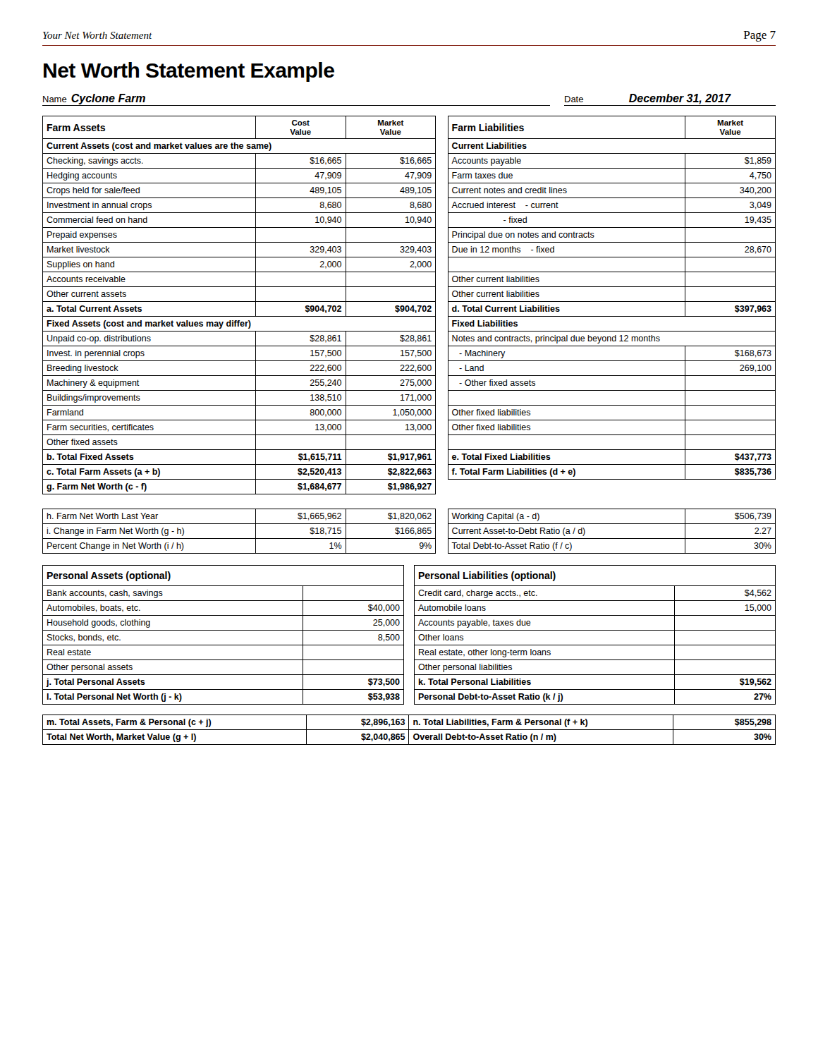Your Net Worth Statement
Page 7
Net Worth Statement Example
Name Cyclone Farm
Date December 31, 2017
| Farm Assets | Cost Value | Market Value | | Farm Liabilities | Market Value |
| Current Assets (cost and market values are the same) | | Current Liabilities |
| Checking, savings accts. | $16,665 | $16,665 | | Accounts payable | $1,859 |
| Hedging accounts | 47,909 | 47,909 | | Farm taxes due | 4,750 |
| Crops held for sale/feed | 489,105 | 489,105 | | Current notes and credit lines | 340,200 |
| Investment in annual crops | 8,680 | 8,680 | | Accrued interest - current | 3,049 |
| Commercial feed on hand | 10,940 | 10,940 | | - fixed | 19,435 |
| Prepaid expenses | | | | Principal due on notes and contracts | |
| Market livestock | 329,403 | 329,403 | | Due in 12 months - fixed | 28,670 |
| Supplies on hand | 2,000 | 2,000 | | | |
| Accounts receivable | | | | Other current liabilities | |
| Other current assets | | | | Other current liabilities | |
| a. Total Current Assets | $904,702 | $904,702 | | d. Total Current Liabilities | $397,963 |
| Fixed Assets (cost and market values may differ) | | Fixed Liabilities |
| Unpaid co-op. distributions | $28,861 | $28,861 | | Notes and contracts, principal due beyond 12 months |
| Invest. in perennial crops | 157,500 | 157,500 | | - Machinery | $168,673 |
| Breeding livestock | 222,600 | 222,600 | | - Land | 269,100 |
| Machinery & equipment | 255,240 | 275,000 | | - Other fixed assets | |
| Buildings/improvements | 138,510 | 171,000 | | | |
| Farmland | 800,000 | 1,050,000 | | Other fixed liabilities | |
| Farm securities, certificates | 13,000 | 13,000 | | Other fixed liabilities | |
| Other fixed assets | | | | | |
| b. Total Fixed Assets | $1,615,711 | $1,917,961 | | e. Total Fixed Liabilities | $437,773 |
| c. Total Farm Assets (a + b) | $2,520,413 | $2,822,663 | | f. Total Farm Liabilities (d + e) | $835,736 |
| g. Farm Net Worth (c - f) | $1,684,677 | $1,986,927 | | | |
| h. Farm Net Worth Last Year | $1,665,962 | $1,820,062 | | Working Capital (a - d) | $506,739 |
| i. Change in Farm Net Worth (g - h) | $18,715 | $166,865 | | Current Asset-to-Debt Ratio (a / d) | 2.27 |
| Percent Change in Net Worth (i / h) | 1% | 9% | | Total Debt-to-Asset Ratio (f / c) | 30% |
| Personal Assets (optional) |
| Bank accounts, cash, savings | |
| Automobiles, boats, etc. | $40,000 |
| Household goods, clothing | 25,000 |
| Stocks, bonds, etc. | 8,500 |
| Real estate | |
| Other personal assets | |
| j. Total Personal Assets | $73,500 |
| l. Total Personal Net Worth (j - k) | $53,938 |
| Personal Liabilities (optional) |
| Credit card, charge accts., etc. | $4,562 |
| Automobile loans | 15,000 |
| Accounts payable, taxes due | |
| Other loans | |
| Real estate, other long-term loans | |
| Other personal liabilities | |
| k. Total Personal Liabilities | $19,562 |
| Personal Debt-to-Asset Ratio (k / j) | 27% |
| m. Total Assets, Farm & Personal (c + j) | $2,896,163 | n. Total Liabilities, Farm & Personal (f + k) | $855,298 |
| Total Net Worth, Market Value (g + l) | $2,040,865 | Overall Debt-to-Asset Ratio (n / m) | 30% |